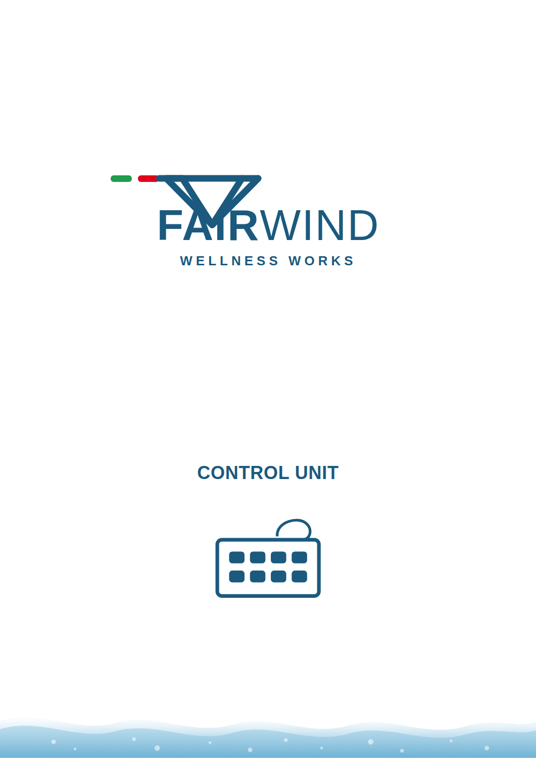FAIRWIND WELLNESS WORKS
CONTROL UNIT